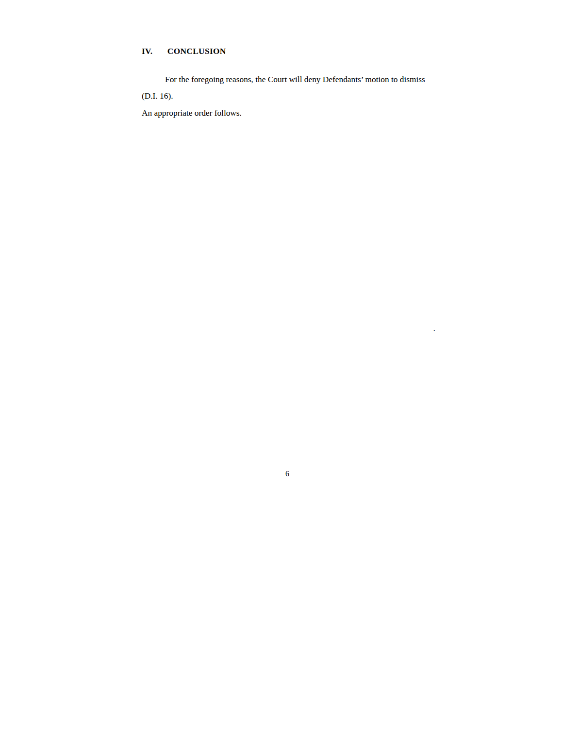IV. CONCLUSION
For the foregoing reasons, the Court will deny Defendants’ motion to dismiss (D.I. 16).
An appropriate order follows.
.
6